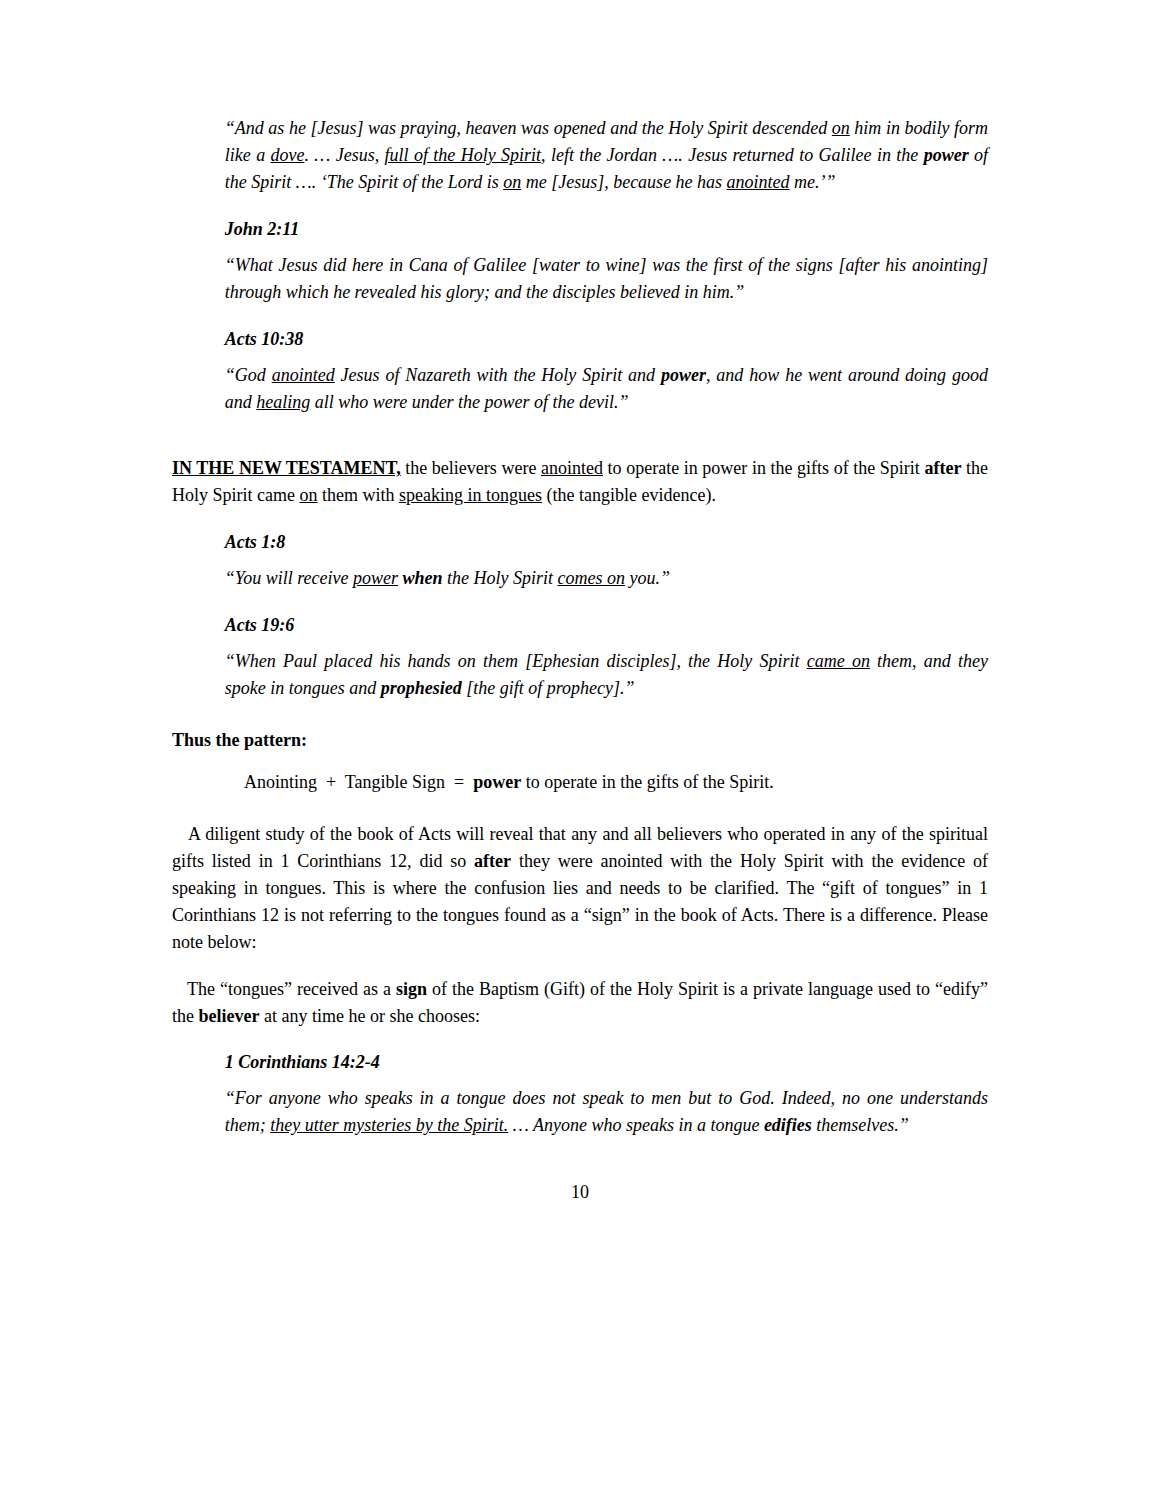“And as he [Jesus] was praying, heaven was opened and the Holy Spirit descended on him in bodily form like a dove. … Jesus, full of the Holy Spirit, left the Jordan …. Jesus returned to Galilee in the power of the Spirit …. ‘The Spirit of the Lord is on me [Jesus], because he has anointed me.’”
John 2:11
“What Jesus did here in Cana of Galilee [water to wine] was the first of the signs [after his anointing] through which he revealed his glory; and the disciples believed in him.”
Acts 10:38
“God anointed Jesus of Nazareth with the Holy Spirit and power, and how he went around doing good and healing all who were under the power of the devil.”
IN THE NEW TESTAMENT, the believers were anointed to operate in power in the gifts of the Spirit after the Holy Spirit came on them with speaking in tongues (the tangible evidence).
Acts 1:8
“You will receive power when the Holy Spirit comes on you.”
Acts 19:6
“When Paul placed his hands on them [Ephesian disciples], the Holy Spirit came on them, and they spoke in tongues and prophesied [the gift of prophecy].”
Thus the pattern:
Anointing + Tangible Sign = power to operate in the gifts of the Spirit.
A diligent study of the book of Acts will reveal that any and all believers who operated in any of the spiritual gifts listed in 1 Corinthians 12, did so after they were anointed with the Holy Spirit with the evidence of speaking in tongues. This is where the confusion lies and needs to be clarified. The “gift of tongues” in 1 Corinthians 12 is not referring to the tongues found as a “sign” in the book of Acts. There is a difference. Please note below:
The “tongues” received as a sign of the Baptism (Gift) of the Holy Spirit is a private language used to “edify” the believer at any time he or she chooses:
1 Corinthians 14:2-4
“For anyone who speaks in a tongue does not speak to men but to God. Indeed, no one understands them; they utter mysteries by the Spirit. … Anyone who speaks in a tongue edifies themselves.”
10